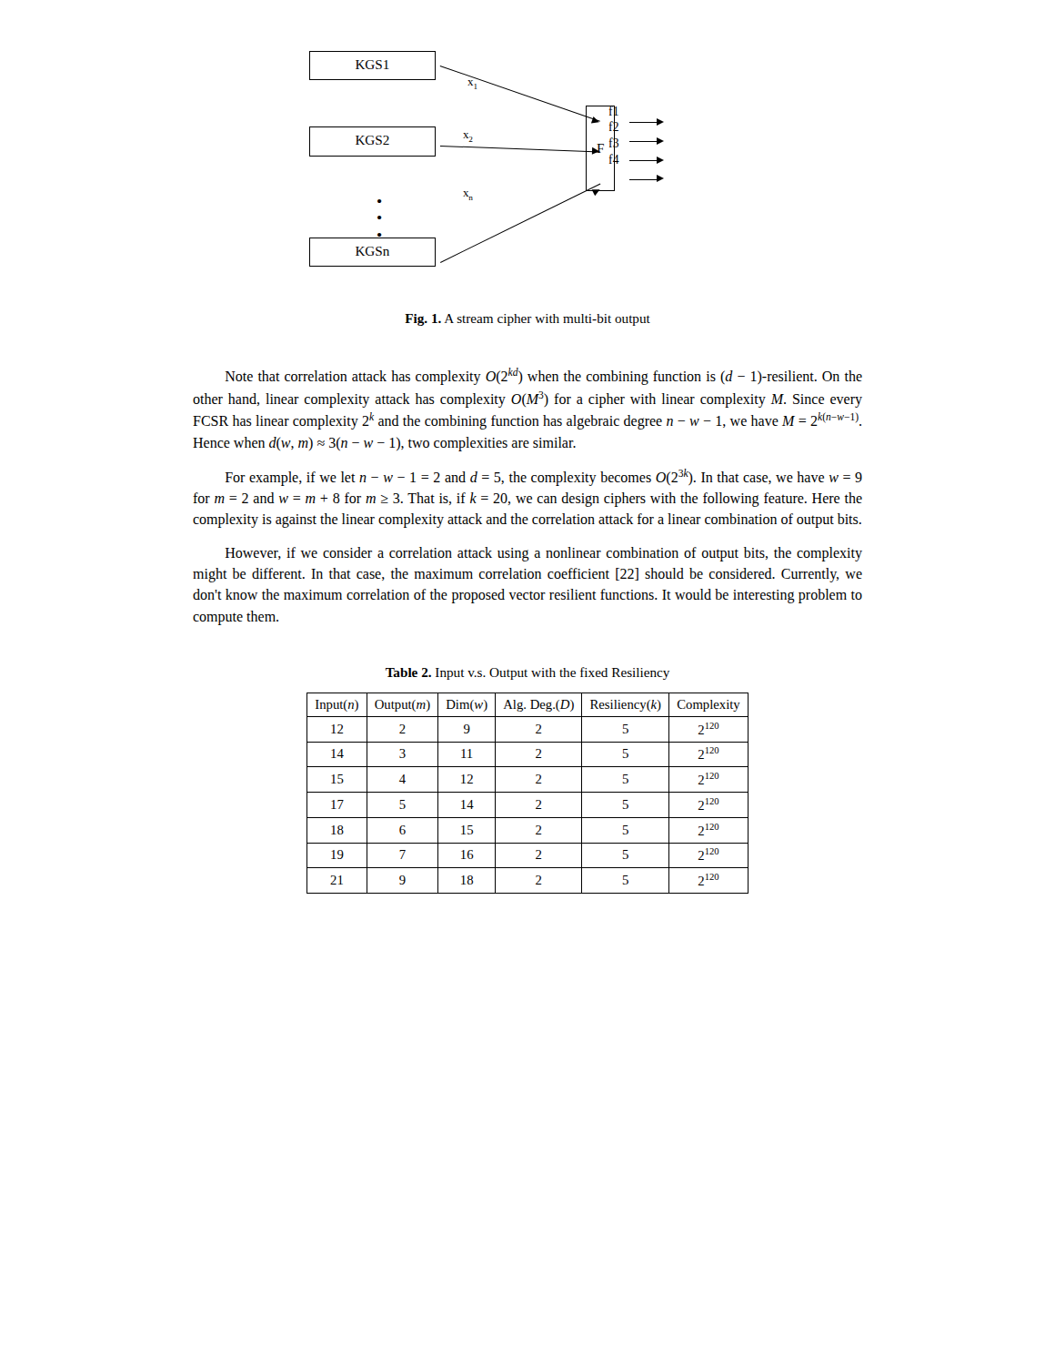KGS1
KGS2
KGSn
•••
F
x1
x2
xn
f1
f2
f3
f4
Fig. 1. A stream cipher with multi-bit output
Note that correlation attack has complexity O(2kd) when the combining function is (d − 1)-resilient. On the other hand, linear complexity attack has complexity O(M3) for a cipher with linear complexity M. Since every FCSR has linear complexity 2k and the combining function has algebraic degree n − w − 1, we have M = 2k(n−w−1). Hence when d(w, m) ≈ 3(n − w − 1), two complexities are similar.
For example, if we let n − w − 1 = 2 and d = 5, the complexity becomes O(23k). In that case, we have w = 9 for m = 2 and w = m + 8 for m ≥ 3. That is, if k = 20, we can design ciphers with the following feature. Here the complexity is against the linear complexity attack and the correlation attack for a linear combination of output bits.
However, if we consider a correlation attack using a nonlinear combination of output bits, the complexity might be different. In that case, the maximum correlation coefficient [22] should be considered. Currently, we don't know the maximum correlation of the proposed vector resilient functions. It would be interesting problem to compute them.
Table 2. Input v.s. Output with the fixed Resiliency
| Input( n ) | Output( m ) | Dim( w ) | Alg. Deg.( D ) | Resiliency( k ) | Complexity |
| --- | --- | --- | --- | --- | --- |
| 12 | 2 | 9 | 2 | 5 | 2 120 |
| 14 | 3 | 11 | 2 | 5 | 2 120 |
| 15 | 4 | 12 | 2 | 5 | 2 120 |
| 17 | 5 | 14 | 2 | 5 | 2 120 |
| 18 | 6 | 15 | 2 | 5 | 2 120 |
| 19 | 7 | 16 | 2 | 5 | 2 120 |
| 21 | 9 | 18 | 2 | 5 | 2 120 |